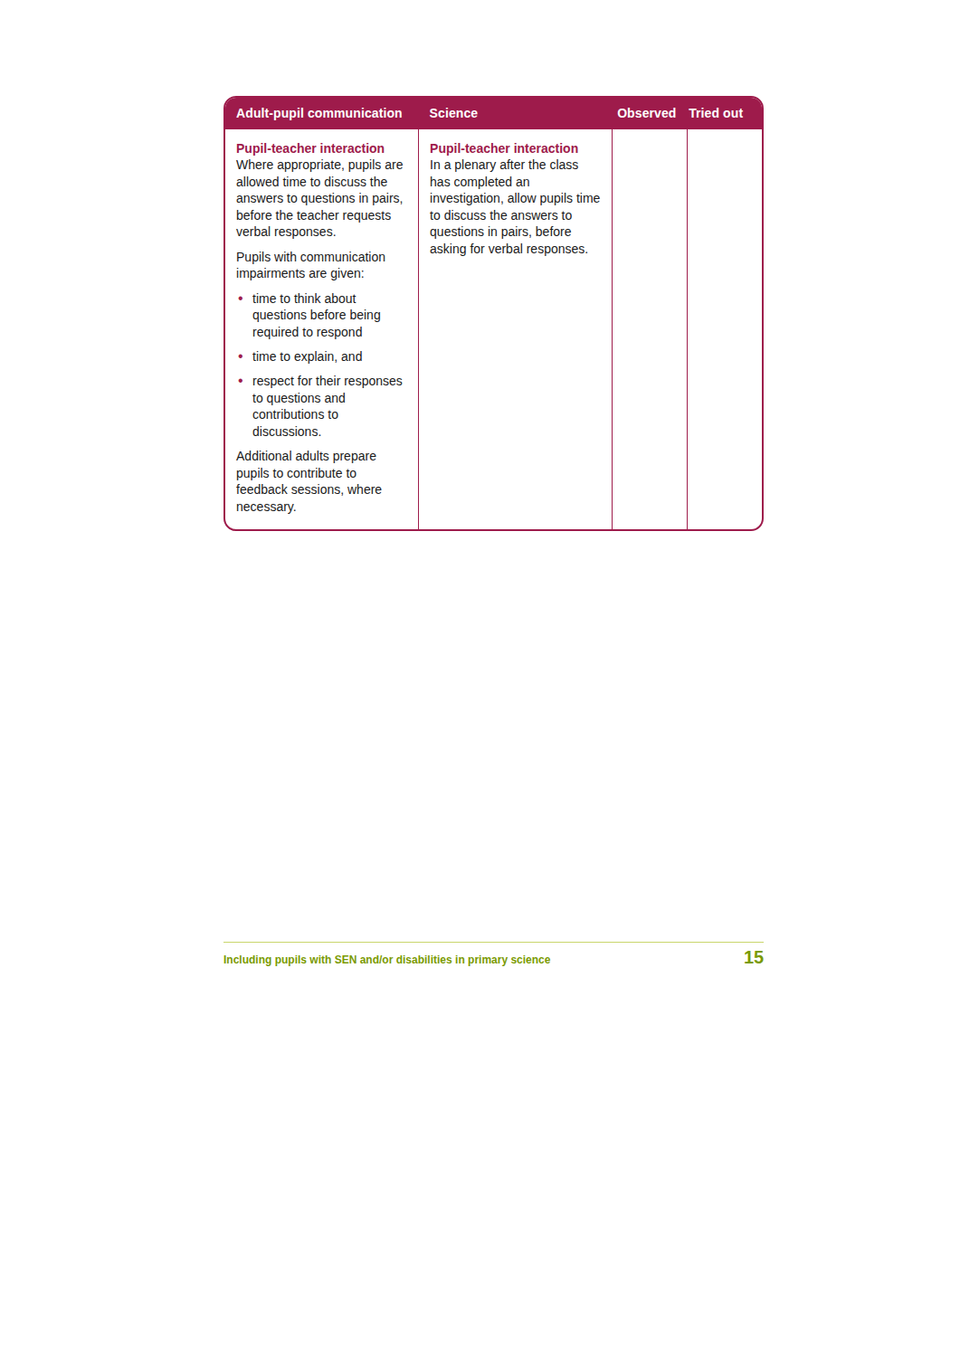| Adult-pupil communication | Science | Observed | Tried out |
| --- | --- | --- | --- |
| Pupil-teacher interaction Where appropriate, pupils are allowed time to discuss the answers to questions in pairs, before the teacher requests verbal responses. Pupils with communication impairments are given: time to think about questions before being required to respond time to explain, and respect for their responses to questions and contributions to discussions. Additional adults prepare pupils to contribute to feedback sessions, where necessary. | Pupil-teacher interaction In a plenary after the class has completed an investigation, allow pupils time to discuss the answers to questions in pairs, before asking for verbal responses. | | |
Including pupils with SEN and/or disabilities in primary science 15